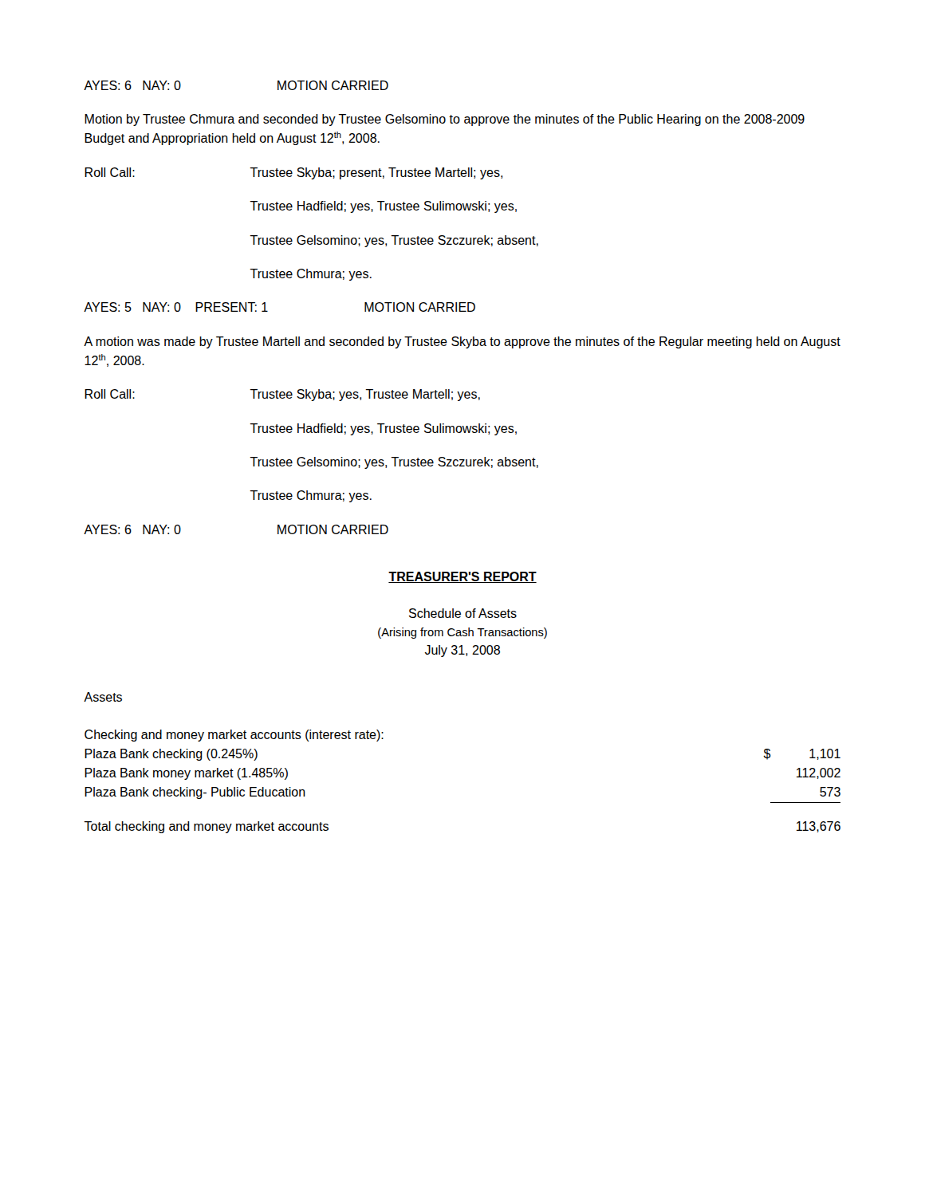AYES: 6 NAY: 0 MOTION CARRIED
Motion by Trustee Chmura and seconded by Trustee Gelsomino to approve the minutes of the Public Hearing on the 2008-2009 Budget and Appropriation held on August 12th, 2008.
Roll Call:
Trustee Skyba; present, Trustee Martell; yes,
Trustee Hadfield; yes, Trustee Sulimowski; yes,
Trustee Gelsomino; yes, Trustee Szczurek; absent,
Trustee Chmura; yes.
AYES: 5 NAY: 0 PRESENT: 1 MOTION CARRIED
A motion was made by Trustee Martell and seconded by Trustee Skyba to approve the minutes of the Regular meeting held on August 12th, 2008.
Roll Call:
Trustee Skyba; yes, Trustee Martell; yes,
Trustee Hadfield; yes, Trustee Sulimowski; yes,
Trustee Gelsomino; yes, Trustee Szczurek; absent,
Trustee Chmura; yes.
AYES: 6 NAY: 0 MOTION CARRIED
TREASURER'S REPORT
Schedule of Assets (Arising from Cash Transactions) July 31, 2008
Assets
| Checking and money market accounts (interest rate): | | |
| Plaza Bank checking (0.245%) | $ | 1,101 |
| Plaza Bank money market (1.485%) | | 112,002 |
| Plaza Bank checking- Public Education | | 573 |
| Total checking and money market accounts | | 113,676 |